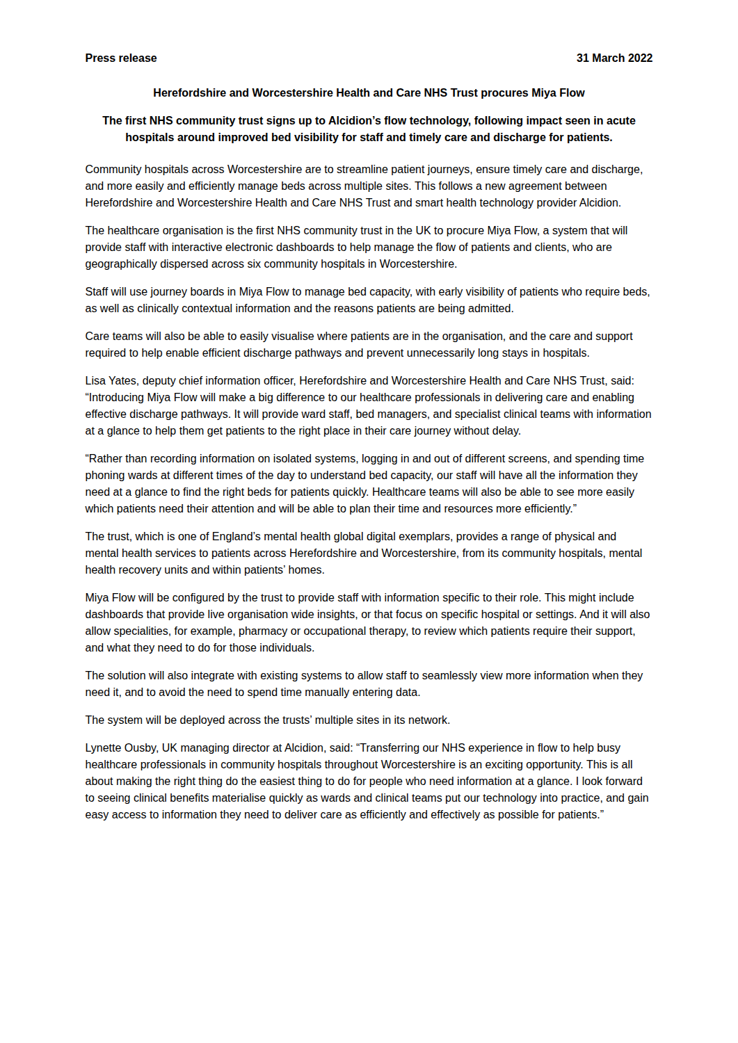Press release 31 March 2022
Herefordshire and Worcestershire Health and Care NHS Trust procures Miya Flow
The first NHS community trust signs up to Alcidion’s flow technology, following impact seen in acute hospitals around improved bed visibility for staff and timely care and discharge for patients.
Community hospitals across Worcestershire are to streamline patient journeys, ensure timely care and discharge, and more easily and efficiently manage beds across multiple sites. This follows a new agreement between Herefordshire and Worcestershire Health and Care NHS Trust and smart health technology provider Alcidion.
The healthcare organisation is the first NHS community trust in the UK to procure Miya Flow, a system that will provide staff with interactive electronic dashboards to help manage the flow of patients and clients, who are geographically dispersed across six community hospitals in Worcestershire.
Staff will use journey boards in Miya Flow to manage bed capacity, with early visibility of patients who require beds, as well as clinically contextual information and the reasons patients are being admitted.
Care teams will also be able to easily visualise where patients are in the organisation, and the care and support required to help enable efficient discharge pathways and prevent unnecessarily long stays in hospitals.
Lisa Yates, deputy chief information officer, Herefordshire and Worcestershire Health and Care NHS Trust, said: “Introducing Miya Flow will make a big difference to our healthcare professionals in delivering care and enabling effective discharge pathways. It will provide ward staff, bed managers, and specialist clinical teams with information at a glance to help them get patients to the right place in their care journey without delay.
“Rather than recording information on isolated systems, logging in and out of different screens, and spending time phoning wards at different times of the day to understand bed capacity, our staff will have all the information they need at a glance to find the right beds for patients quickly. Healthcare teams will also be able to see more easily which patients need their attention and will be able to plan their time and resources more efficiently.”
The trust, which is one of England’s mental health global digital exemplars, provides a range of physical and mental health services to patients across Herefordshire and Worcestershire, from its community hospitals, mental health recovery units and within patients’ homes.
Miya Flow will be configured by the trust to provide staff with information specific to their role. This might include dashboards that provide live organisation wide insights, or that focus on specific hospital or settings. And it will also allow specialities, for example, pharmacy or occupational therapy, to review which patients require their support, and what they need to do for those individuals.
The solution will also integrate with existing systems to allow staff to seamlessly view more information when they need it, and to avoid the need to spend time manually entering data.
The system will be deployed across the trusts’ multiple sites in its network.
Lynette Ousby, UK managing director at Alcidion, said: “Transferring our NHS experience in flow to help busy healthcare professionals in community hospitals throughout Worcestershire is an exciting opportunity. This is all about making the right thing do the easiest thing to do for people who need information at a glance. I look forward to seeing clinical benefits materialise quickly as wards and clinical teams put our technology into practice, and gain easy access to information they need to deliver care as efficiently and effectively as possible for patients.”